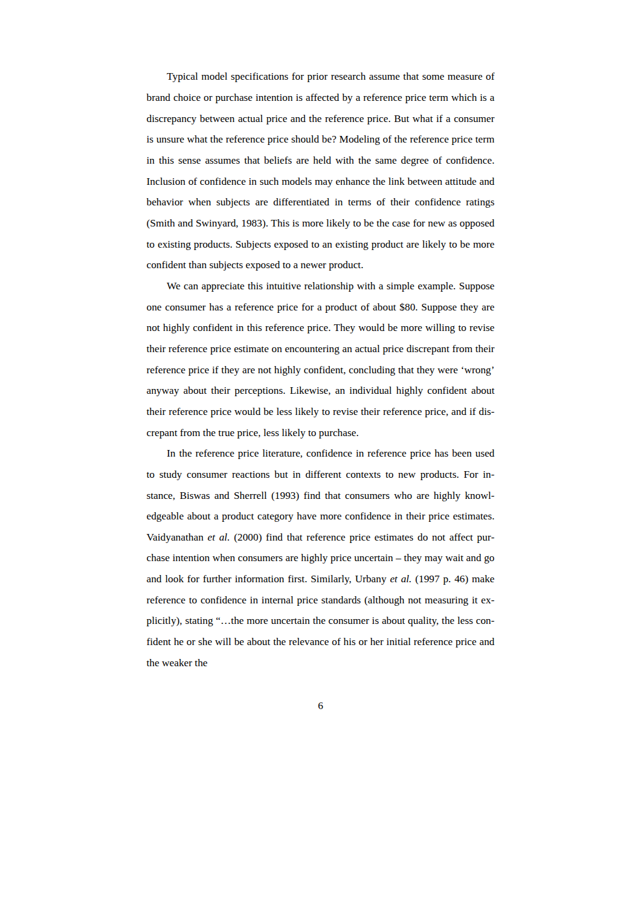Typical model specifications for prior research assume that some measure of brand choice or purchase intention is affected by a reference price term which is a discrepancy between actual price and the reference price. But what if a consumer is unsure what the reference price should be? Modeling of the reference price term in this sense assumes that beliefs are held with the same degree of confidence. Inclusion of confidence in such models may enhance the link between attitude and behavior when subjects are differentiated in terms of their confidence ratings (Smith and Swinyard, 1983). This is more likely to be the case for new as opposed to existing products. Subjects exposed to an existing product are likely to be more confident than subjects exposed to a newer product.
We can appreciate this intuitive relationship with a simple example. Suppose one consumer has a reference price for a product of about $80. Suppose they are not highly confident in this reference price. They would be more willing to revise their reference price estimate on encountering an actual price discrepant from their reference price if they are not highly confident, concluding that they were ‘wrong’ anyway about their perceptions. Likewise, an individual highly confident about their reference price would be less likely to revise their reference price, and if discrepant from the true price, less likely to purchase.
In the reference price literature, confidence in reference price has been used to study consumer reactions but in different contexts to new products. For instance, Biswas and Sherrell (1993) find that consumers who are highly knowledgeable about a product category have more confidence in their price estimates. Vaidyanathan et al. (2000) find that reference price estimates do not affect purchase intention when consumers are highly price uncertain – they may wait and go and look for further information first. Similarly, Urbany et al. (1997 p. 46) make reference to confidence in internal price standards (although not measuring it explicitly), stating “…the more uncertain the consumer is about quality, the less confident he or she will be about the relevance of his or her initial reference price and the weaker the
6